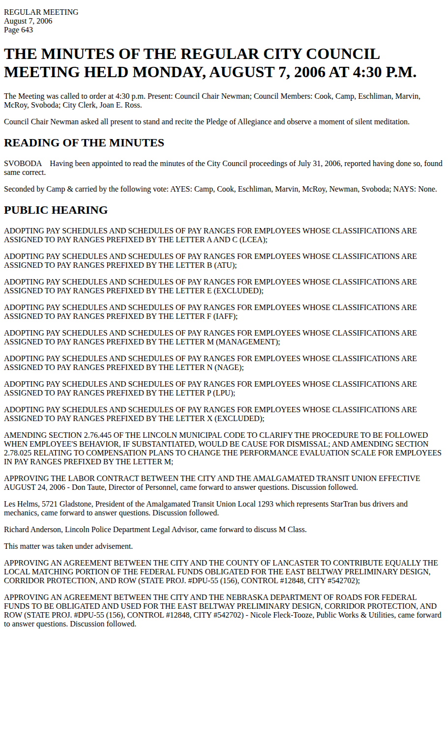REGULAR MEETING
August 7, 2006
Page 643
THE MINUTES OF THE REGULAR CITY COUNCIL MEETING HELD MONDAY, AUGUST 7, 2006 AT 4:30 P.M.
The Meeting was called to order at 4:30 p.m. Present: Council Chair Newman; Council Members: Cook, Camp, Eschliman, Marvin, McRoy, Svoboda; City Clerk, Joan E. Ross.
Council Chair Newman asked all present to stand and recite the Pledge of Allegiance and observe a moment of silent meditation.
READING OF THE MINUTES
SVOBODA Having been appointed to read the minutes of the City Council proceedings of July 31, 2006, reported having done so, found same correct.
Seconded by Camp & carried by the following vote: AYES: Camp, Cook, Eschliman, Marvin, McRoy, Newman, Svoboda; NAYS: None.
PUBLIC HEARING
ADOPTING PAY SCHEDULES AND SCHEDULES OF PAY RANGES FOR EMPLOYEES WHOSE CLASSIFICATIONS ARE ASSIGNED TO PAY RANGES PREFIXED BY THE LETTER A AND C (LCEA);
ADOPTING PAY SCHEDULES AND SCHEDULES OF PAY RANGES FOR EMPLOYEES WHOSE CLASSIFICATIONS ARE ASSIGNED TO PAY RANGES PREFIXED BY THE LETTER B (ATU);
ADOPTING PAY SCHEDULES AND SCHEDULES OF PAY RANGES FOR EMPLOYEES WHOSE CLASSIFICATIONS ARE ASSIGNED TO PAY RANGES PREFIXED BY THE LETTER E (EXCLUDED);
ADOPTING PAY SCHEDULES AND SCHEDULES OF PAY RANGES FOR EMPLOYEES WHOSE CLASSIFICATIONS ARE ASSIGNED TO PAY RANGES PREFIXED BY THE LETTER F (IAFF);
ADOPTING PAY SCHEDULES AND SCHEDULES OF PAY RANGES FOR EMPLOYEES WHOSE CLASSIFICATIONS ARE ASSIGNED TO PAY RANGES PREFIXED BY THE LETTER M (MANAGEMENT);
ADOPTING PAY SCHEDULES AND SCHEDULES OF PAY RANGES FOR EMPLOYEES WHOSE CLASSIFICATIONS ARE ASSIGNED TO PAY RANGES PREFIXED BY THE LETTER N (NAGE);
ADOPTING PAY SCHEDULES AND SCHEDULES OF PAY RANGES FOR EMPLOYEES WHOSE CLASSIFICATIONS ARE ASSIGNED TO PAY RANGES PREFIXED BY THE LETTER P (LPU);
ADOPTING PAY SCHEDULES AND SCHEDULES OF PAY RANGES FOR EMPLOYEES WHOSE CLASSIFICATIONS ARE ASSIGNED TO PAY RANGES PREFIXED BY THE LETTER X (EXCLUDED);
AMENDING SECTION 2.76.445 OF THE LINCOLN MUNICIPAL CODE TO CLARIFY THE PROCEDURE TO BE FOLLOWED WHEN EMPLOYEE'S BEHAVIOR, IF SUBSTANTIATED, WOULD BE CAUSE FOR DISMISSAL; AND AMENDING SECTION 2.78.025 RELATING TO COMPENSATION PLANS TO CHANGE THE PERFORMANCE EVALUATION SCALE FOR EMPLOYEES IN PAY RANGES PREFIXED BY THE LETTER M;
APPROVING THE LABOR CONTRACT BETWEEN THE CITY AND THE AMALGAMATED TRANSIT UNION EFFECTIVE AUGUST 24, 2006 - Don Taute, Director of Personnel, came forward to answer questions. Discussion followed.
Les Helms, 5721 Gladstone, President of the Amalgamated Transit Union Local 1293 which represents StarTran bus drivers and mechanics, came forward to answer questions. Discussion followed.
Richard Anderson, Lincoln Police Department Legal Advisor, came forward to discuss M Class.
This matter was taken under advisement.
APPROVING AN AGREEMENT BETWEEN THE CITY AND THE COUNTY OF LANCASTER TO CONTRIBUTE EQUALLY THE LOCAL MATCHING PORTION OF THE FEDERAL FUNDS OBLIGATED FOR THE EAST BELTWAY PRELIMINARY DESIGN, CORRIDOR PROTECTION, AND ROW (STATE PROJ. #DPU-55 (156), CONTROL #12848, CITY #542702);
APPROVING AN AGREEMENT BETWEEN THE CITY AND THE NEBRASKA DEPARTMENT OF ROADS FOR FEDERAL FUNDS TO BE OBLIGATED AND USED FOR THE EAST BELTWAY PRELIMINARY DESIGN, CORRIDOR PROTECTION, AND ROW (STATE PROJ. #DPU-55 (156), CONTROL #12848, CITY #542702) - Nicole Fleck-Tooze, Public Works & Utilities, came forward to answer questions. Discussion followed.